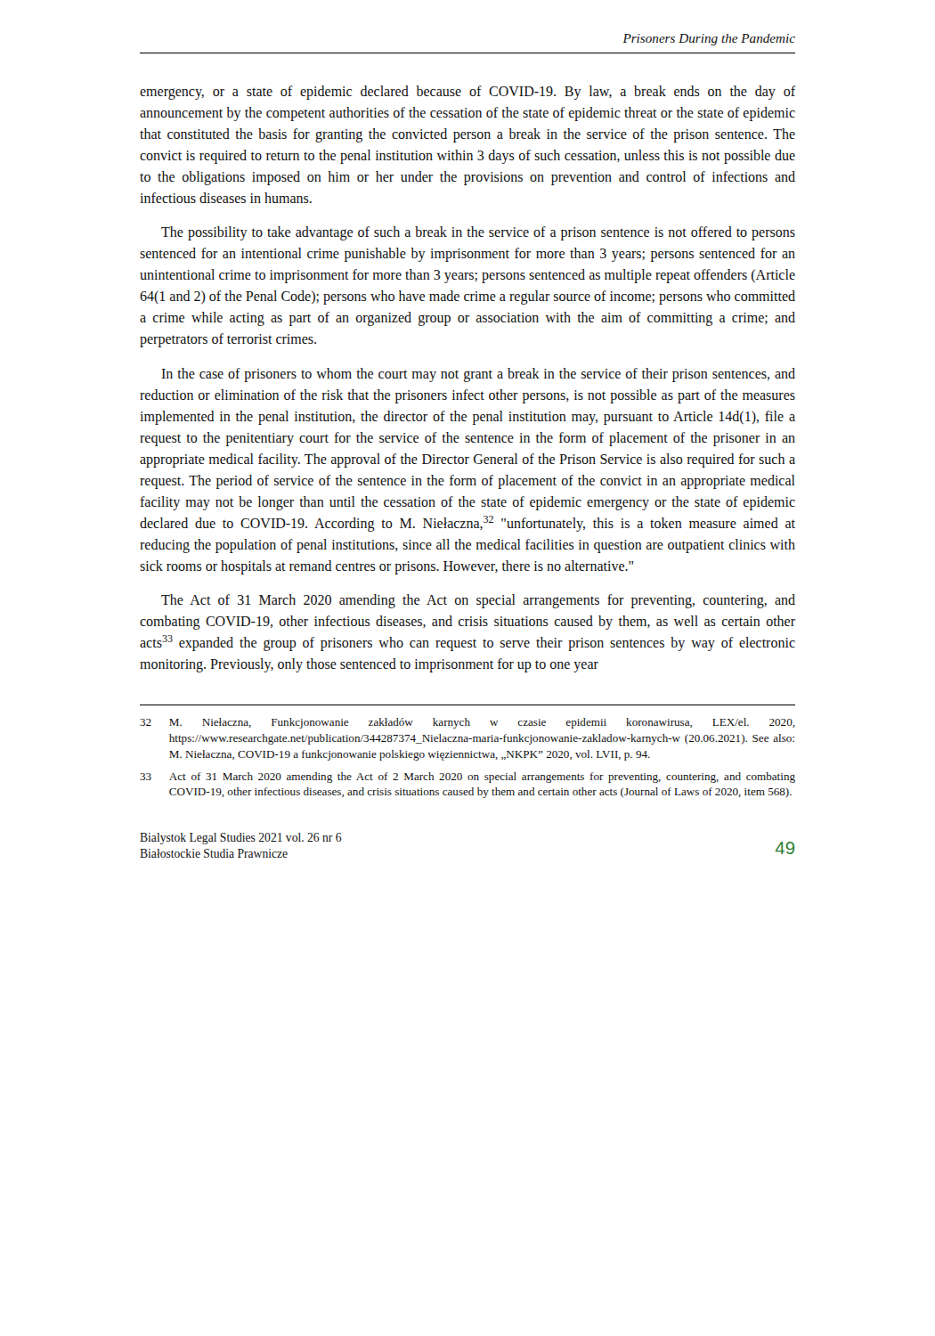Prisoners During the Pandemic
emergency, or a state of epidemic declared because of COVID-19. By law, a break ends on the day of announcement by the competent authorities of the cessation of the state of epidemic threat or the state of epidemic that constituted the basis for granting the convicted person a break in the service of the prison sentence. The convict is required to return to the penal institution within 3 days of such cessation, unless this is not possible due to the obligations imposed on him or her under the provisions on prevention and control of infections and infectious diseases in humans.
The possibility to take advantage of such a break in the service of a prison sentence is not offered to persons sentenced for an intentional crime punishable by imprisonment for more than 3 years; persons sentenced for an unintentional crime to imprisonment for more than 3 years; persons sentenced as multiple repeat offenders (Article 64(1 and 2) of the Penal Code); persons who have made crime a regular source of income; persons who committed a crime while acting as part of an organized group or association with the aim of committing a crime; and perpetrators of terrorist crimes.
In the case of prisoners to whom the court may not grant a break in the service of their prison sentences, and reduction or elimination of the risk that the prisoners infect other persons, is not possible as part of the measures implemented in the penal institution, the director of the penal institution may, pursuant to Article 14d(1), file a request to the penitentiary court for the service of the sentence in the form of placement of the prisoner in an appropriate medical facility. The approval of the Director General of the Prison Service is also required for such a request. The period of service of the sentence in the form of placement of the convict in an appropriate medical facility may not be longer than until the cessation of the state of epidemic emergency or the state of epidemic declared due to COVID-19. According to M. Niełaczna,32 "unfortunately, this is a token measure aimed at reducing the population of penal institutions, since all the medical facilities in question are outpatient clinics with sick rooms or hospitals at remand centres or prisons. However, there is no alternative."
The Act of 31 March 2020 amending the Act on special arrangements for preventing, countering, and combating COVID-19, other infectious diseases, and crisis situations caused by them, as well as certain other acts33 expanded the group of prisoners who can request to serve their prison sentences by way of electronic monitoring. Previously, only those sentenced to imprisonment for up to one year
M. Niełaczna, Funkcjonowanie zakładów karnych w czasie epidemii koronawirusa, LEX/el. 2020, https://www.researchgate.net/publication/344287374_Nielaczna-maria-funkcjonowanie-zakladow-karnych-w (20.06.2021). See also: M. Niełaczna, COVID-19 a funkcjonowanie polskiego więziennictwa, „NKPK” 2020, vol. LVII, p. 94.
Act of 31 March 2020 amending the Act of 2 March 2020 on special arrangements for preventing, countering, and combating COVID-19, other infectious diseases, and crisis situations caused by them and certain other acts (Journal of Laws of 2020, item 568).
Bialystok Legal Studies 2021 vol. 26 nr 6
Białostockie Studia Prawnicze
49